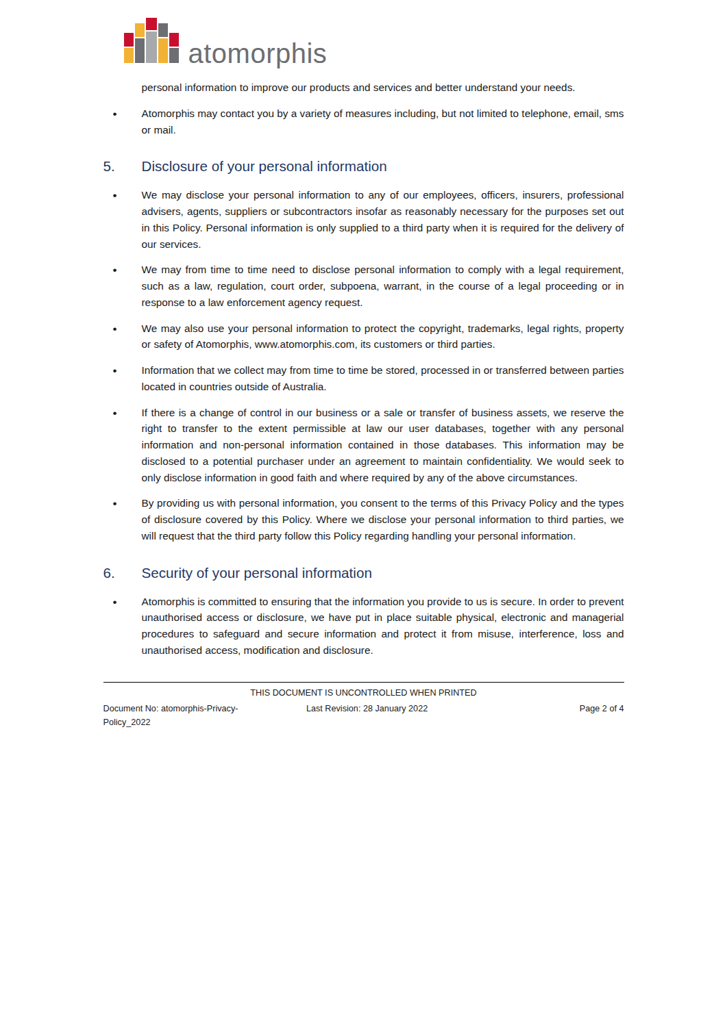atomorphis
personal information to improve our products and services and better understand your needs.
Atomorphis may contact you by a variety of measures including, but not limited to telephone, email, sms or mail.
5. Disclosure of your personal information
We may disclose your personal information to any of our employees, officers, insurers, professional advisers, agents, suppliers or subcontractors insofar as reasonably necessary for the purposes set out in this Policy. Personal information is only supplied to a third party when it is required for the delivery of our services.
We may from time to time need to disclose personal information to comply with a legal requirement, such as a law, regulation, court order, subpoena, warrant, in the course of a legal proceeding or in response to a law enforcement agency request.
We may also use your personal information to protect the copyright, trademarks, legal rights, property or safety of Atomorphis, www.atomorphis.com, its customers or third parties.
Information that we collect may from time to time be stored, processed in or transferred between parties located in countries outside of Australia.
If there is a change of control in our business or a sale or transfer of business assets, we reserve the right to transfer to the extent permissible at law our user databases, together with any personal information and non-personal information contained in those databases. This information may be disclosed to a potential purchaser under an agreement to maintain confidentiality. We would seek to only disclose information in good faith and where required by any of the above circumstances.
By providing us with personal information, you consent to the terms of this Privacy Policy and the types of disclosure covered by this Policy. Where we disclose your personal information to third parties, we will request that the third party follow this Policy regarding handling your personal information.
6. Security of your personal information
Atomorphis is committed to ensuring that the information you provide to us is secure. In order to prevent unauthorised access or disclosure, we have put in place suitable physical, electronic and managerial procedures to safeguard and secure information and protect it from misuse, interference, loss and unauthorised access, modification and disclosure.
THIS DOCUMENT IS UNCONTROLLED WHEN PRINTED
Document No: atomorphis-Privacy-Policy_2022
Last Revision: 28 January 2022
Page 2 of 4